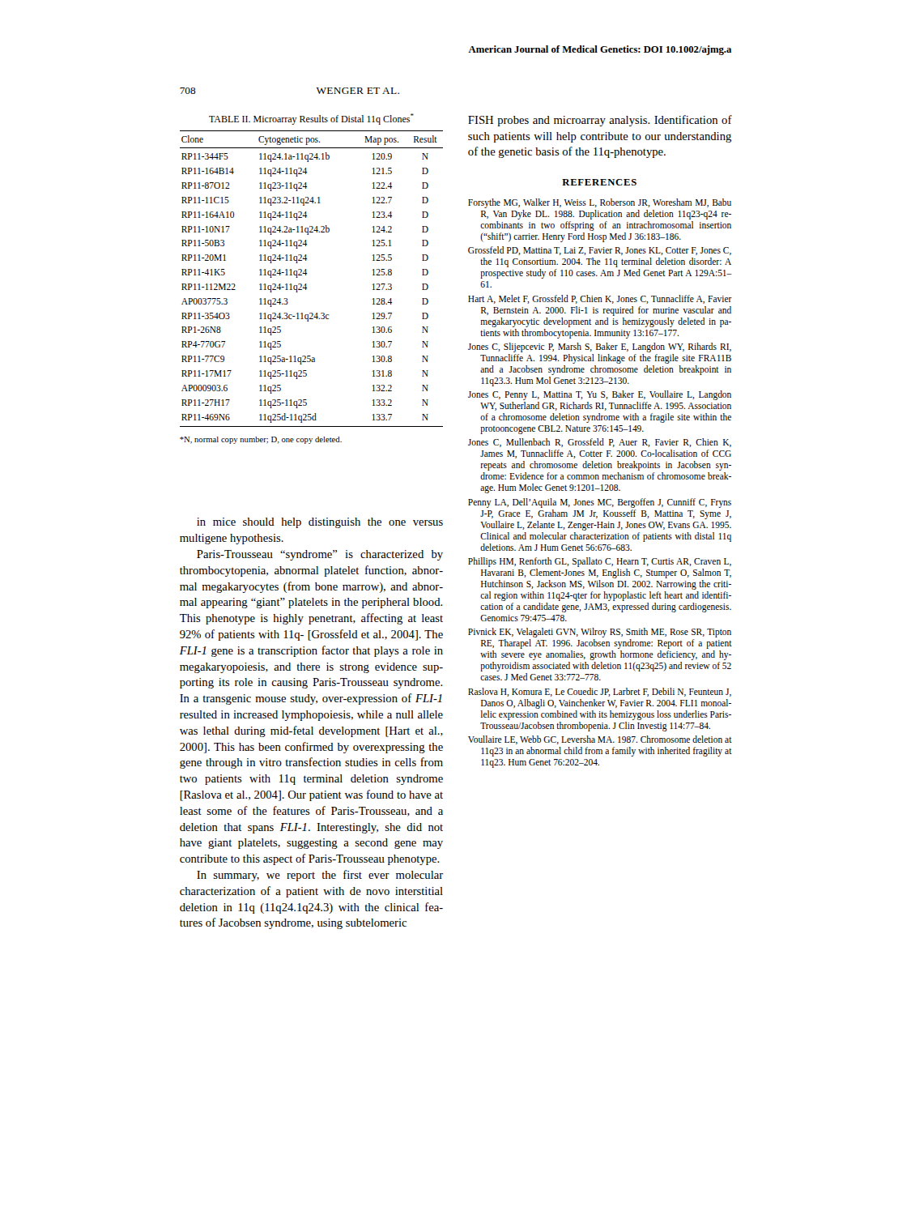American Journal of Medical Genetics: DOI 10.1002/ajmg.a
708 WENGER ET AL.
TABLE II. Microarray Results of Distal 11q Clones*
| Clone | Cytogenetic pos. | Map pos. | Result |
| --- | --- | --- | --- |
| RP11-344F5 | 11q24.1a-11q24.1b | 120.9 | N |
| RP11-164B14 | 11q24-11q24 | 121.5 | D |
| RP11-87O12 | 11q23-11q24 | 122.4 | D |
| RP11-11C15 | 11q23.2-11q24.1 | 122.7 | D |
| RP11-164A10 | 11q24-11q24 | 123.4 | D |
| RP11-10N17 | 11q24.2a-11q24.2b | 124.2 | D |
| RP11-50B3 | 11q24-11q24 | 125.1 | D |
| RP11-20M1 | 11q24-11q24 | 125.5 | D |
| RP11-41K5 | 11q24-11q24 | 125.8 | D |
| RP11-112M22 | 11q24-11q24 | 127.3 | D |
| AP003775.3 | 11q24.3 | 128.4 | D |
| RP11-354O3 | 11q24.3c-11q24.3c | 129.7 | D |
| RP1-26N8 | 11q25 | 130.6 | N |
| RP4-770G7 | 11q25 | 130.7 | N |
| RP11-77C9 | 11q25a-11q25a | 130.8 | N |
| RP11-17M17 | 11q25-11q25 | 131.8 | N |
| AP000903.6 | 11q25 | 132.2 | N |
| RP11-27H17 | 11q25-11q25 | 133.2 | N |
| RP11-469N6 | 11q25d-11q25d | 133.7 | N |
*N, normal copy number; D, one copy deleted.
in mice should help distinguish the one versus multigene hypothesis.
Paris-Trousseau “syndrome” is characterized by thrombocytopenia, abnormal platelet function, abnormal megakaryocytes (from bone marrow), and abnormal appearing “giant” platelets in the peripheral blood. This phenotype is highly penetrant, affecting at least 92% of patients with 11q- [Grossfeld et al., 2004]. The FLI-1 gene is a transcription factor that plays a role in megakaryopoiesis, and there is strong evidence supporting its role in causing Paris-Trousseau syndrome. In a transgenic mouse study, over-expression of FLI-1 resulted in increased lymphopoiesis, while a null allele was lethal during mid-fetal development [Hart et al., 2000]. This has been confirmed by overexpressing the gene through in vitro transfection studies in cells from two patients with 11q terminal deletion syndrome [Raslova et al., 2004]. Our patient was found to have at least some of the features of Paris-Trousseau, and a deletion that spans FLI-1. Interestingly, she did not have giant platelets, suggesting a second gene may contribute to this aspect of Paris-Trousseau phenotype.
In summary, we report the first ever molecular characterization of a patient with de novo interstitial deletion in 11q (11q24.1q24.3) with the clinical features of Jacobsen syndrome, using subtelomeric
FISH probes and microarray analysis. Identification of such patients will help contribute to our understanding of the genetic basis of the 11q-phenotype.
REFERENCES
Forsythe MG, Walker H, Weiss L, Roberson JR, Woresham MJ, Babu R, Van Dyke DL. 1988. Duplication and deletion 11q23-q24 recombinants in two offspring of an intrachromosomal insertion (“shift”) carrier. Henry Ford Hosp Med J 36:183–186.
Grossfeld PD, Mattina T, Lai Z, Favier R, Jones KL, Cotter F, Jones C, the 11q Consortium. 2004. The 11q terminal deletion disorder: A prospective study of 110 cases. Am J Med Genet Part A 129A:51–61.
Hart A, Melet F, Grossfeld P, Chien K, Jones C, Tunnacliffe A, Favier R, Bernstein A. 2000. Fli-1 is required for murine vascular and megakaryocytic development and is hemizygously deleted in patients with thrombocytopenia. Immunity 13:167–177.
Jones C, Slijepcevic P, Marsh S, Baker E, Langdon WY, Rihards RI, Tunnacliffe A. 1994. Physical linkage of the fragile site FRA11B and a Jacobsen syndrome chromosome deletion breakpoint in 11q23.3. Hum Mol Genet 3:2123–2130.
Jones C, Penny L, Mattina T, Yu S, Baker E, Voullaire L, Langdon WY, Sutherland GR, Richards RI, Tunnacliffe A. 1995. Association of a chromosome deletion syndrome with a fragile site within the protooncogene CBL2. Nature 376:145–149.
Jones C, Mullenbach R, Grossfeld P, Auer R, Favier R, Chien K, James M, Tunnacliffe A, Cotter F. 2000. Co-localisation of CCG repeats and chromosome deletion breakpoints in Jacobsen syndrome: Evidence for a common mechanism of chromosome breakage. Hum Molec Genet 9:1201–1208.
Penny LA, Dell’Aquila M, Jones MC, Bergoffen J, Cunniff C, Fryns J-P, Grace E, Graham JM Jr, Kousseff B, Mattina T, Syme J, Voullaire L, Zelante L, Zenger-Hain J, Jones OW, Evans GA. 1995. Clinical and molecular characterization of patients with distal 11q deletions. Am J Hum Genet 56:676–683.
Phillips HM, Renforth GL, Spallato C, Hearn T, Curtis AR, Craven L, Havarani B, Clement-Jones M, English C, Stumper O, Salmon T, Hutchinson S, Jackson MS, Wilson DI. 2002. Narrowing the critical region within 11q24-qter for hypoplastic left heart and identification of a candidate gene, JAM3, expressed during cardiogenesis. Genomics 79:475–478.
Pivnick EK, Velagaleti GVN, Wilroy RS, Smith ME, Rose SR, Tipton RE, Tharapel AT. 1996. Jacobsen syndrome: Report of a patient with severe eye anomalies, growth hormone deficiency, and hypothyroidism associated with deletion 11(q23q25) and review of 52 cases. J Med Genet 33:772–778.
Raslova H, Komura E, Le Couedic JP, Larbret F, Debili N, Feunteun J, Danos O, Albagli O, Vainchenker W, Favier R. 2004. FLI1 monoallelic expression combined with its hemizygous loss underlies Paris-Trousseau/Jacobsen thrombopenia. J Clin Investig 114:77–84.
Voullaire LE, Webb GC, Leversha MA. 1987. Chromosome deletion at 11q23 in an abnormal child from a family with inherited fragility at 11q23. Hum Genet 76:202–204.